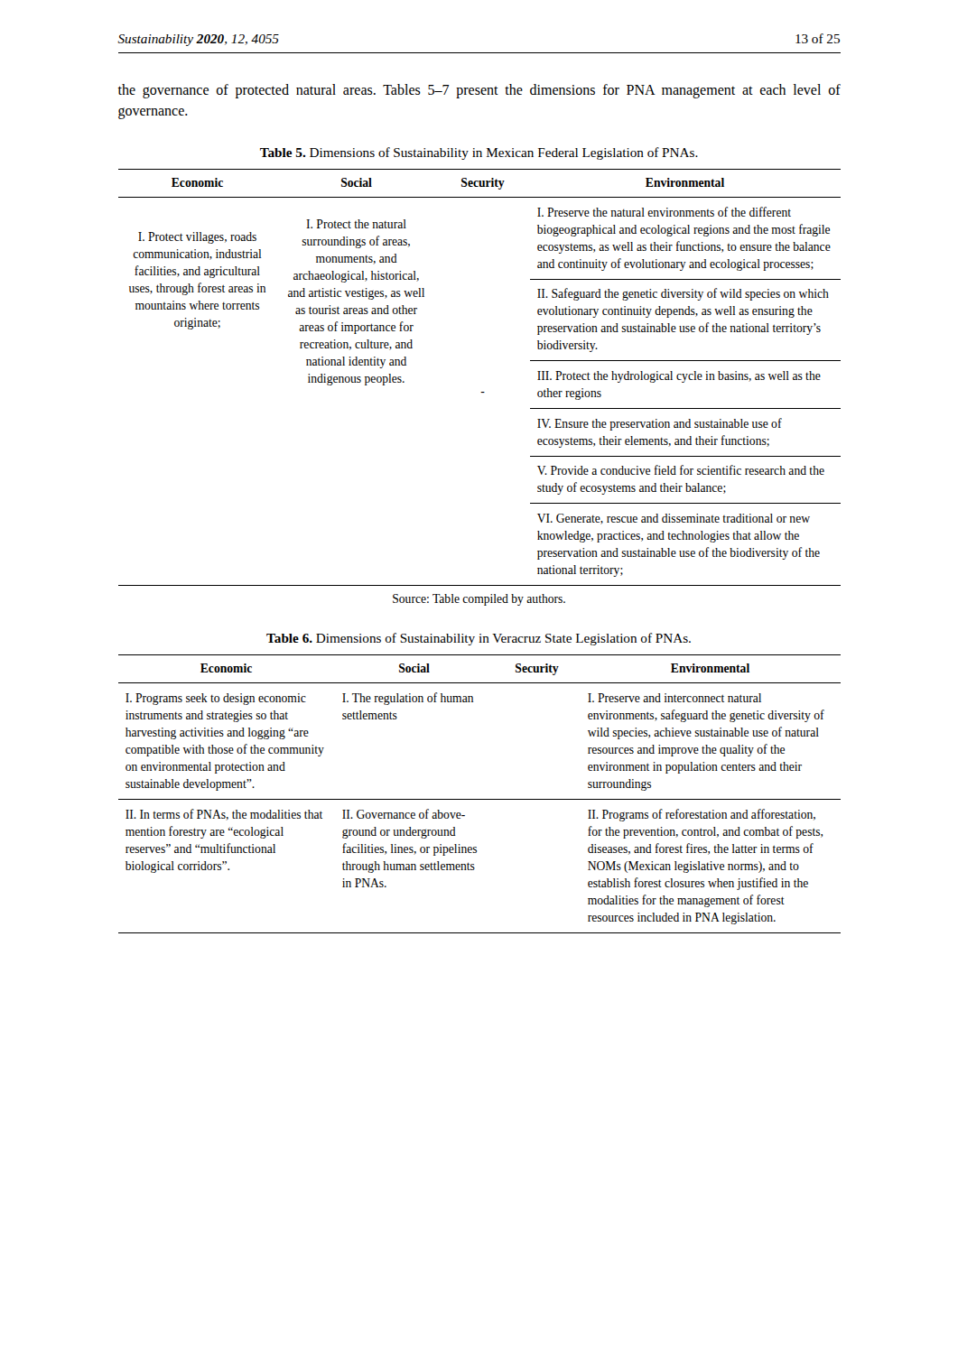Sustainability 2020, 12, 4055 13 of 25
the governance of protected natural areas. Tables 5–7 present the dimensions for PNA management at each level of governance.
Table 5. Dimensions of Sustainability in Mexican Federal Legislation of PNAs.
| Economic | Social | Security | Environmental |
| --- | --- | --- | --- |
| I. Protect villages, roads communication, industrial facilities, and agricultural uses, through forest areas in mountains where torrents originate; | I. Protect the natural surroundings of areas, monuments, and archaeological, historical, and artistic vestiges, as well as tourist areas and other areas of importance for recreation, culture, and national identity and indigenous peoples. | - | I. Preserve the natural environments of the different biogeographical and ecological regions and the most fragile ecosystems, as well as their functions, to ensure the balance and continuity of evolutionary and ecological processes; |
| II. Safeguard the genetic diversity of wild species on which evolutionary continuity depends, as well as ensuring the preservation and sustainable use of the national territory’s biodiversity. |
| III. Protect the hydrological cycle in basins, as well as the other regions |
| IV. Ensure the preservation and sustainable use of ecosystems, their elements, and their functions; |
| V. Provide a conducive field for scientific research and the study of ecosystems and their balance; |
| VI. Generate, rescue and disseminate traditional or new knowledge, practices, and technologies that allow the preservation and sustainable use of the biodiversity of the national territory; |
Source: Table compiled by authors.
Table 6. Dimensions of Sustainability in Veracruz State Legislation of PNAs.
| Economic | Social | Security | Environmental |
| --- | --- | --- | --- |
| I. Programs seek to design economic instruments and strategies so that harvesting activities and logging “are compatible with those of the community on environmental protection and sustainable development”. | I. The regulation of human settlements | | I. Preserve and interconnect natural environments, safeguard the genetic diversity of wild species, achieve sustainable use of natural resources and improve the quality of the environment in population centers and their surroundings |
| II. In terms of PNAs, the modalities that mention forestry are “ecological reserves” and “multifunctional biological corridors”. | II. Governance of above-ground or underground facilities, lines, or pipelines through human settlements in PNAs. | | II. Programs of reforestation and afforestation, for the prevention, control, and combat of pests, diseases, and forest fires, the latter in terms of NOMs (Mexican legislative norms), and to establish forest closures when justified in the modalities for the management of forest resources included in PNA legislation. |